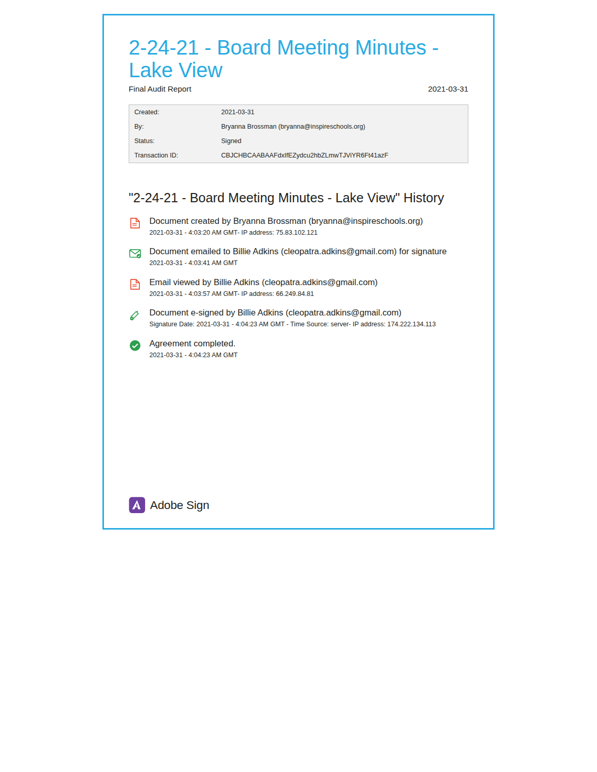2-24-21 - Board Meeting Minutes - Lake View
Final Audit Report 2021-03-31
| Created: | 2021-03-31 |
| By: | Bryanna Brossman (bryanna@inspireschools.org) |
| Status: | Signed |
| Transaction ID: | CBJCHBCAABAAFdxIfEZydcu2hbZLmwTJViYR6Ft41azF |
"2-24-21 - Board Meeting Minutes - Lake View" History
Document created by Bryanna Brossman (bryanna@inspireschools.org)
2021-03-31 - 4:03:20 AM GMT- IP address: 75.83.102.121
Document emailed to Billie Adkins (cleopatra.adkins@gmail.com) for signature
2021-03-31 - 4:03:41 AM GMT
Email viewed by Billie Adkins (cleopatra.adkins@gmail.com)
2021-03-31 - 4:03:57 AM GMT- IP address: 66.249.84.81
e
Document e-signed by Billie Adkins (cleopatra.adkins@gmail.com)
Signature Date: 2021-03-31 - 4:04:23 AM GMT - Time Source: server- IP address: 174.222.134.113
Agreement completed.
2021-03-31 - 4:04:23 AM GMT
Adobe Sign